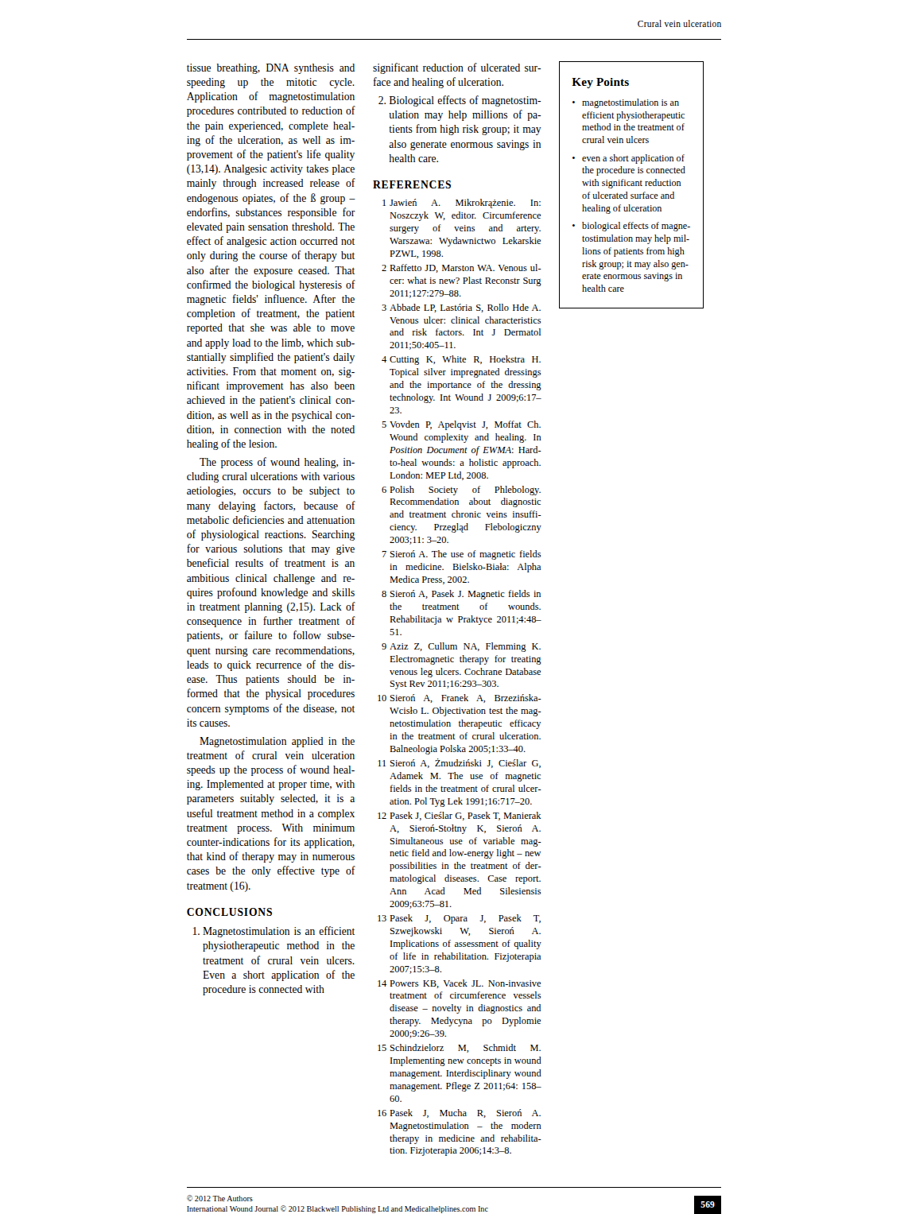Crural vein ulceration
tissue breathing, DNA synthesis and speeding up the mitotic cycle. Application of magnetostimulation procedures contributed to reduction of the pain experienced, complete healing of the ulceration, as well as improvement of the patient's life quality (13,14). Analgesic activity takes place mainly through increased release of endogenous opiates, of the ß group – endorfins, substances responsible for elevated pain sensation threshold. The effect of analgesic action occurred not only during the course of therapy but also after the exposure ceased. That confirmed the biological hysteresis of magnetic fields' influence. After the completion of treatment, the patient reported that she was able to move and apply load to the limb, which substantially simplified the patient's daily activities. From that moment on, significant improvement has also been achieved in the patient's clinical condition, as well as in the psychical condition, in connection with the noted healing of the lesion.
The process of wound healing, including crural ulcerations with various aetiologies, occurs to be subject to many delaying factors, because of metabolic deficiencies and attenuation of physiological reactions. Searching for various solutions that may give beneficial results of treatment is an ambitious clinical challenge and requires profound knowledge and skills in treatment planning (2,15). Lack of consequence in further treatment of patients, or failure to follow subsequent nursing care recommendations, leads to quick recurrence of the disease. Thus patients should be informed that the physical procedures concern symptoms of the disease, not its causes.
Magnetostimulation applied in the treatment of crural vein ulceration speeds up the process of wound healing. Implemented at proper time, with parameters suitably selected, it is a useful treatment method in a complex treatment process. With minimum counter-indications for its application, that kind of therapy may in numerous cases be the only effective type of treatment (16).
CONCLUSIONS
Magnetostimulation is an efficient physiotherapeutic method in the treatment of crural vein ulcers. Even a short application of the procedure is connected with
significant reduction of ulcerated surface and healing of ulceration.
Biological effects of magnetostimulation may help millions of patients from high risk group; it may also generate enormous savings in health care.
REFERENCES
Jawień A. Mikrokrążenie. In: Noszczyk W, editor. Circumference surgery of veins and artery. Warszawa: Wydawnictwo Lekarskie PZWL, 1998.
Raffetto JD, Marston WA. Venous ulcer: what is new? Plast Reconstr Surg 2011;127:279–88.
Abbade LP, Lastória S, Rollo Hde A. Venous ulcer: clinical characteristics and risk factors. Int J Dermatol 2011;50:405–11.
Cutting K, White R, Hoekstra H. Topical silver impregnated dressings and the importance of the dressing technology. Int Wound J 2009;6:17–23.
Vovden P, Apelqvist J, Moffat Ch. Wound complexity and healing. In Position Document of EWMA: Hard-to-heal wounds: a holistic approach. London: MEP Ltd, 2008.
Polish Society of Phlebology. Recommendation about diagnostic and treatment chronic veins insufficiency. Przegląd Flebologiczny 2003;11: 3–20.
Sieroń A. The use of magnetic fields in medicine. Bielsko-Biała: Alpha Medica Press, 2002.
Sieroń A, Pasek J. Magnetic fields in the treatment of wounds. Rehabilitacja w Praktyce 2011;4:48–51.
Aziz Z, Cullum NA, Flemming K. Electromagnetic therapy for treating venous leg ulcers. Cochrane Database Syst Rev 2011;16:293–303.
Sieroń A, Franek A, Brzezińska-Wcisło L. Objectivation test the magnetostimulation therapeutic efficacy in the treatment of crural ulceration. Balneologia Polska 2005;1:33–40.
Sieroń A, Żmudziński J, Cieślar G, Adamek M. The use of magnetic fields in the treatment of crural ulceration. Pol Tyg Lek 1991;16:717–20.
Pasek J, Cieślar G, Pasek T, Manierak A, Sieroń-Stołtny K, Sieroń A. Simultaneous use of variable magnetic field and low-energy light – new possibilities in the treatment of dermatological diseases. Case report. Ann Acad Med Silesiensis 2009;63:75–81.
Pasek J, Opara J, Pasek T, Szwejkowski W, Sieroń A. Implications of assessment of quality of life in rehabilitation. Fizjoterapia 2007;15:3–8.
Powers KB, Vacek JL. Non-invasive treatment of circumference vessels disease – novelty in diagnostics and therapy. Medycyna po Dyplomie 2000;9:26–39.
Schindzielorz M, Schmidt M. Implementing new concepts in wound management. Interdisciplinary wound management. Pflege Z 2011;64: 158–60.
Pasek J, Mucha R, Sieroń A. Magnetostimulation – the modern therapy in medicine and rehabilitation. Fizjoterapia 2006;14:3–8.
Key Points
magnetostimulation is an efficient physiotherapeutic method in the treatment of crural vein ulcers
even a short application of the procedure is connected with significant reduction of ulcerated surface and healing of ulceration
biological effects of magnetostimulation may help millions of patients from high risk group; it may also generate enormous savings in health care
© 2012 The Authors
International Wound Journal © 2012 Blackwell Publishing Ltd and Medicalhelplines.com Inc
569